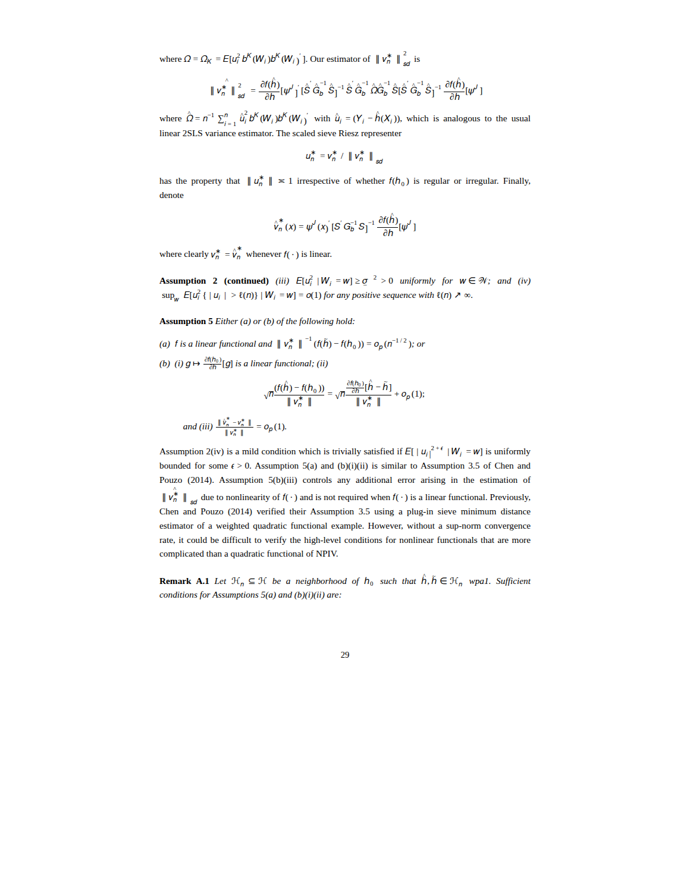where Ω=ΩK=E[ui2bK(Wi)bK(Wi)′]. Our estimator of ∥vn∗∥sd2 is
∥vn∗∥sd2^ = ∂f(h^)∂h [ψJ]′ [S^′G^b−1S^]−1 S^′G^b−1Ω^G^b−1S^ [S^′G^b−1S^]−1 ∂f(h^)∂h [ψJ]
where Ω^=n−1∑i=1nu^i2bK(Wi)bK(Wi)′ with u^i=(Yi−h^(Xi)), which is analogous to the usual linear 2SLS variance estimator. The scaled sieve Riesz representer
un∗=vn∗/∥vn∗∥sd
has the property that ∥un∗∥≍1 irrespective of whether f(h0) is regular or irregular. Finally, denote
v^n∗(x)= ψJ(x)′ [S′Gb−1S]−1 ∂f(h^)∂h [ψJ]
where clearly vn∗=v^n∗ whenever f(·) is linear.
Assumption 2 (continued) (iii) E[ui2|Wi=w]≥σ_ 2>0 uniformly for w∈𝒲; and (iv) supwE[ui2{|ui|>ℓ(n)}|Wi=w]=o(1) for any positive sequence with ℓ(n)↗∞.
Assumption 5 Either (a) or (b) of the following hold:
(a) f is a linear functional and ∥vn∗∥−1(f(h~)−f(h0))=op(n−1/2); or
(b) (i) g↦∂f(h0)∂h[g] is a linear functional; (ii)
n (f(h^)−f(h0)) ∥vn∗∥ = n ∂f(h0)∂h[h^−h~] ∥vn∗∥ +op(1);
and (iii) ∥v^n∗−vn∗∥∥vn∗∥=op(1).
Assumption 2(iv) is a mild condition which is trivially satisfied if E[|ui|2+ϵ|Wi=w] is uniformly bounded for some ϵ>0. Assumption 5(a) and (b)(i)(ii) is similar to Assumption 3.5 of Chen and Pouzo (2014). Assumption 5(b)(iii) controls any additional error arising in the estimation of ∥vn∗∥^sd due to nonlinearity of f(·) and is not required when f(·) is a linear functional. Previously, Chen and Pouzo (2014) verified their Assumption 3.5 using a plug-in sieve minimum distance estimator of a weighted quadratic functional example. However, without a sup-norm convergence rate, it could be difficult to verify the high-level conditions for nonlinear functionals that are more complicated than a quadratic functional of NPIV.
Remark A.1 Let ℋn⊆ℋ be a neighborhood of h0 such that h^,h~∈ℋn wpa1. Sufficient conditions for Assumptions 5(a) and (b)(i)(ii) are:
29